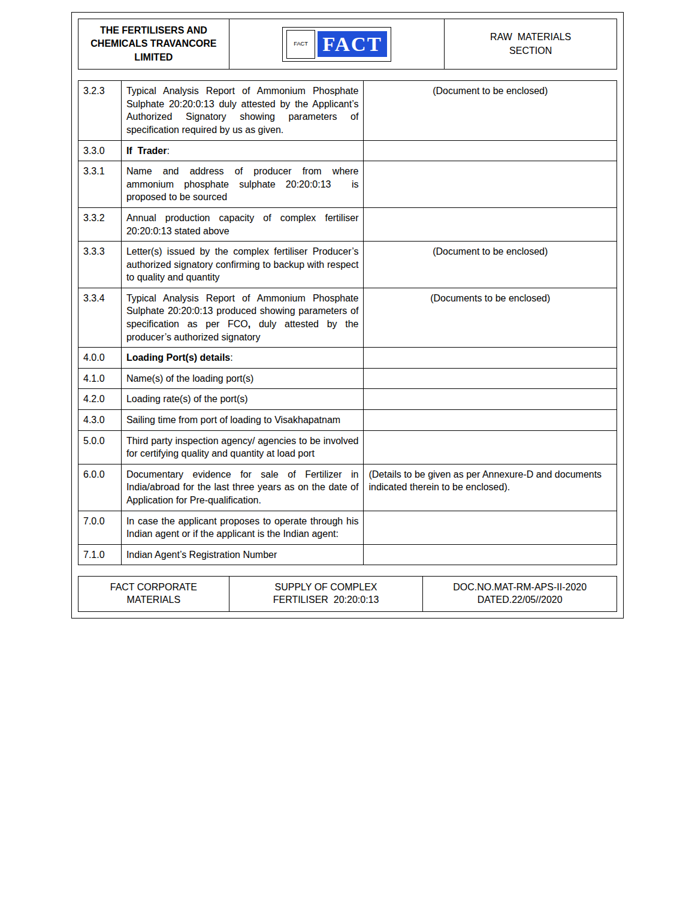| THE FERTILISERS AND CHEMICALS TRAVANCORE LIMITED | FACT FACT | RAW MATERIALS SECTION |
| 3.2.3 | Typical Analysis Report of Ammonium Phosphate Sulphate 20:20:0:13 duly attested by the Applicant’s Authorized Signatory showing parameters of specification required by us as given. | (Document to be enclosed) |
| 3.3.0 | If Trader : | |
| 3.3.1 | Name and address of producer from where ammonium phosphate sulphate 20:20:0:13 is proposed to be sourced | |
| 3.3.2 | Annual production capacity of complex fertiliser 20:20:0:13 stated above | |
| 3.3.3 | Letter(s) issued by the complex fertiliser Producer’s authorized signatory confirming to backup with respect to quality and quantity | (Document to be enclosed) |
| 3.3.4 | Typical Analysis Report of Ammonium Phosphate Sulphate 20:20:0:13 produced showing parameters of specification as per FCO , duly attested by the producer’s authorized signatory | (Documents to be enclosed) |
| 4.0.0 | Loading Port(s) details : | |
| 4.1.0 | Name(s) of the loading port(s) | |
| 4.2.0 | Loading rate(s) of the port(s) | |
| 4.3.0 | Sailing time from port of loading to Visakhapatnam | |
| 5.0.0 | Third party inspection agency/ agencies to be involved for certifying quality and quantity at load port | |
| 6.0.0 | Documentary evidence for sale of Fertilizer in India/abroad for the last three years as on the date of Application for Pre-qualification. | (Details to be given as per Annexure-D and documents indicated therein to be enclosed). |
| 7.0.0 | In case the applicant proposes to operate through his Indian agent or if the applicant is the Indian agent: | |
| 7.1.0 | Indian Agent’s Registration Number | |
| FACT CORPORATE MATERIALS | SUPPLY OF COMPLEX FERTILISER 20:20:0:13 | DOC.NO.MAT-RM-APS-II-2020 DATED.22/05//2020 |